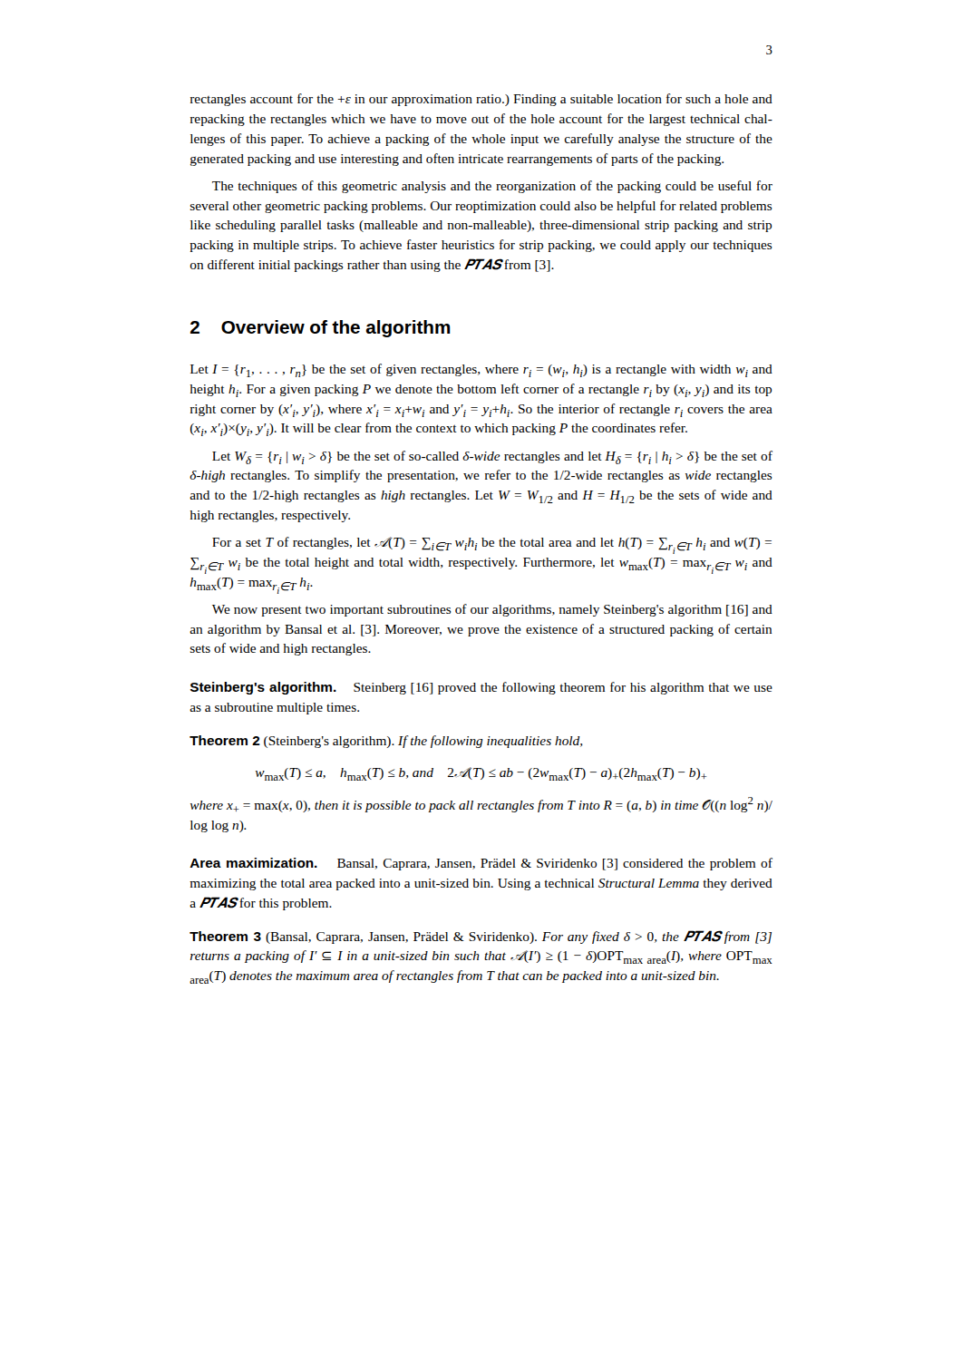3
rectangles account for the +ε in our approximation ratio.) Finding a suitable location for such a hole and repacking the rectangles which we have to move out of the hole account for the largest technical challenges of this paper. To achieve a packing of the whole input we carefully analyse the structure of the generated packing and use interesting and often intricate rearrangements of parts of the packing.
The techniques of this geometric analysis and the reorganization of the packing could be useful for several other geometric packing problems. Our reoptimization could also be helpful for related problems like scheduling parallel tasks (malleable and non-malleable), three-dimensional strip packing and strip packing in multiple strips. To achieve faster heuristics for strip packing, we could apply our techniques on different initial packings rather than using the 𝑷𝑻𝑨𝑺 from [3].
2 Overview of the algorithm
Let I = {r1, . . . , rn} be the set of given rectangles, where ri = (wi, hi) is a rectangle with width wi and height hi. For a given packing P we denote the bottom left corner of a rectangle ri by (xi, yi) and its top right corner by (x′i, y′i), where x′i = xi+wi and y′i = yi+hi. So the interior of rectangle ri covers the area (xi, x′i)×(yi, y′i). It will be clear from the context to which packing P the coordinates refer.
Let Wδ = {ri | wi > δ} be the set of so-called δ-wide rectangles and let Hδ = {ri | hi > δ} be the set of δ-high rectangles. To simplify the presentation, we refer to the 1/2-wide rectangles as wide rectangles and to the 1/2-high rectangles as high rectangles. Let W = W1/2 and H = H1/2 be the sets of wide and high rectangles, respectively.
For a set T of rectangles, let 𝒜(T) = ∑i∈T wihi be the total area and let h(T) = ∑ri∈T hi and w(T) = ∑ri∈T wi be the total height and total width, respectively. Furthermore, let wmax(T) = maxri∈T wi and hmax(T) = maxri∈T hi.
We now present two important subroutines of our algorithms, namely Steinberg's algorithm [16] and an algorithm by Bansal et al. [3]. Moreover, we prove the existence of a structured packing of certain sets of wide and high rectangles.
Steinberg's algorithm. Steinberg [16] proved the following theorem for his algorithm that we use as a subroutine multiple times.
Theorem 2 (Steinberg's algorithm). If the following inequalities hold,
wmax(T) ≤ a, hmax(T) ≤ b, and 2𝒜(T) ≤ ab − (2wmax(T) − a)+(2hmax(T) − b)+
where x+ = max(x, 0), then it is possible to pack all rectangles from T into R = (a, b) in time 𝒪((n log2 n)/ log log n).
Area maximization. Bansal, Caprara, Jansen, Prädel & Sviridenko [3] considered the problem of maximizing the total area packed into a unit-sized bin. Using a technical Structural Lemma they derived a 𝑷𝑻𝑨𝑺 for this problem.
Theorem 3 (Bansal, Caprara, Jansen, Prädel & Sviridenko). For any fixed δ > 0, the 𝑷𝑻𝑨𝑺 from [3] returns a packing of I′ ⊆ I in a unit-sized bin such that 𝒜(I′) ≥ (1 − δ)OPTmax area(I), where OPTmax area(T) denotes the maximum area of rectangles from T that can be packed into a unit-sized bin.